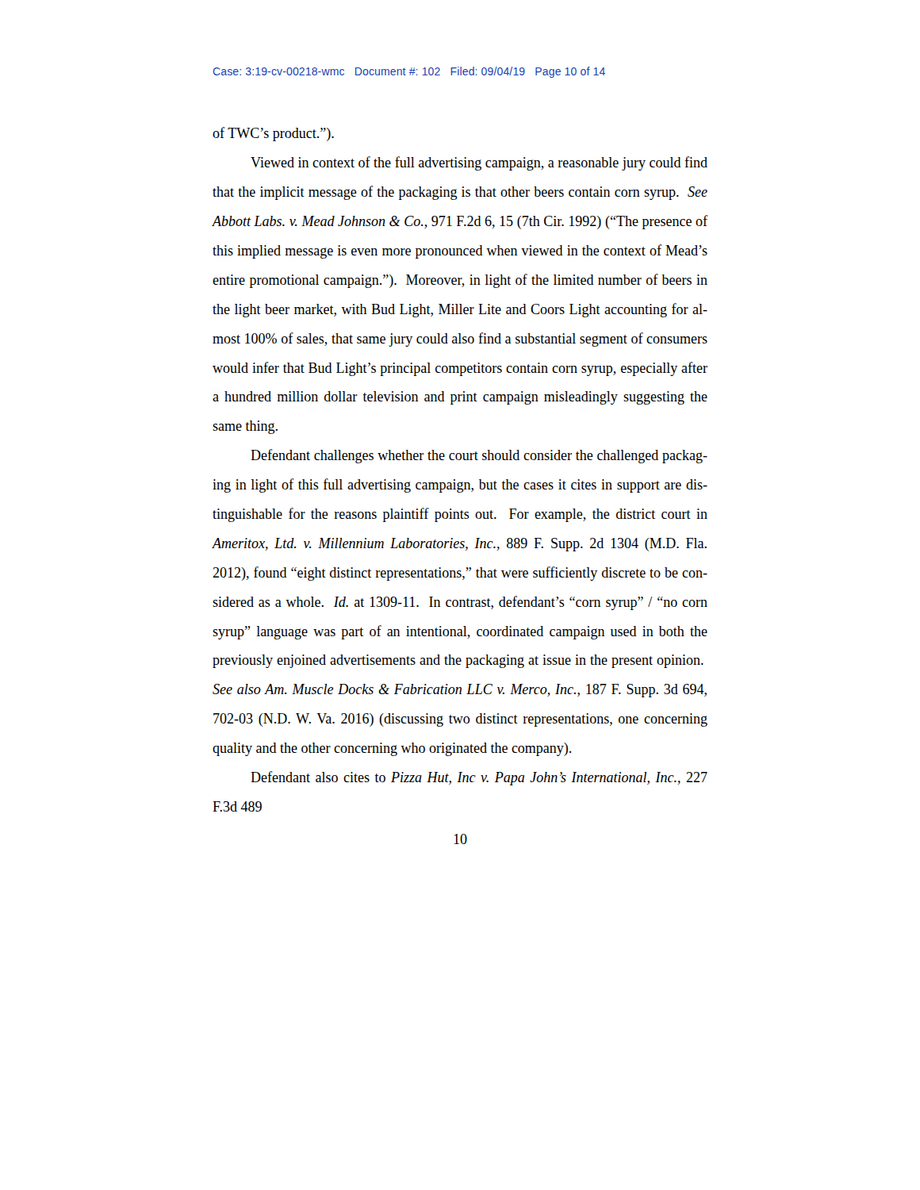Case: 3:19-cv-00218-wmc Document #: 102 Filed: 09/04/19 Page 10 of 14
of TWC’s product.”).
Viewed in context of the full advertising campaign, a reasonable jury could find that the implicit message of the packaging is that other beers contain corn syrup. See Abbott Labs. v. Mead Johnson & Co., 971 F.2d 6, 15 (7th Cir. 1992) (“The presence of this implied message is even more pronounced when viewed in the context of Mead’s entire promotional campaign.”). Moreover, in light of the limited number of beers in the light beer market, with Bud Light, Miller Lite and Coors Light accounting for almost 100% of sales, that same jury could also find a substantial segment of consumers would infer that Bud Light’s principal competitors contain corn syrup, especially after a hundred million dollar television and print campaign misleadingly suggesting the same thing.
Defendant challenges whether the court should consider the challenged packaging in light of this full advertising campaign, but the cases it cites in support are distinguishable for the reasons plaintiff points out. For example, the district court in Ameritox, Ltd. v. Millennium Laboratories, Inc., 889 F. Supp. 2d 1304 (M.D. Fla. 2012), found “eight distinct representations,” that were sufficiently discrete to be considered as a whole. Id. at 1309-11. In contrast, defendant’s “corn syrup” / “no corn syrup” language was part of an intentional, coordinated campaign used in both the previously enjoined advertisements and the packaging at issue in the present opinion. See also Am. Muscle Docks & Fabrication LLC v. Merco, Inc., 187 F. Supp. 3d 694, 702-03 (N.D. W. Va. 2016) (discussing two distinct representations, one concerning quality and the other concerning who originated the company).
Defendant also cites to Pizza Hut, Inc v. Papa John’s International, Inc., 227 F.3d 489
10